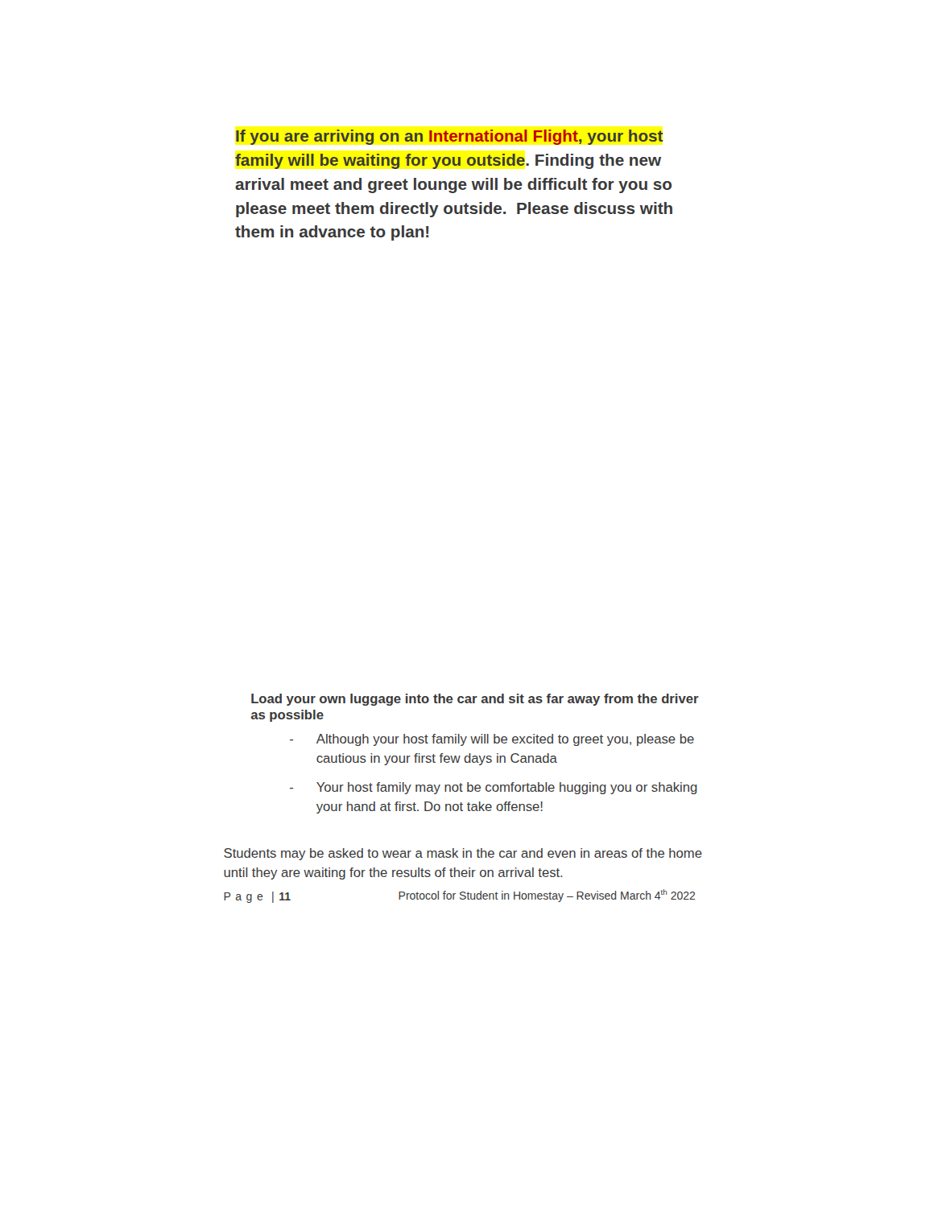If you are arriving on an International Flight, your host family will be waiting for you outside. Finding the new arrival meet and greet lounge will be difficult for you so please meet them directly outside. Please discuss with them in advance to plan!
Load your own luggage into the car and sit as far away from the driver as possible
Although your host family will be excited to greet you, please be cautious in your first few days in Canada
Your host family may not be comfortable hugging you or shaking your hand at first. Do not take offense!
Students may be asked to wear a mask in the car and even in areas of the home until they are waiting for the results of their on arrival test.
P a g e | 11 Protocol for Student in Homestay – Revised March 4th 2022